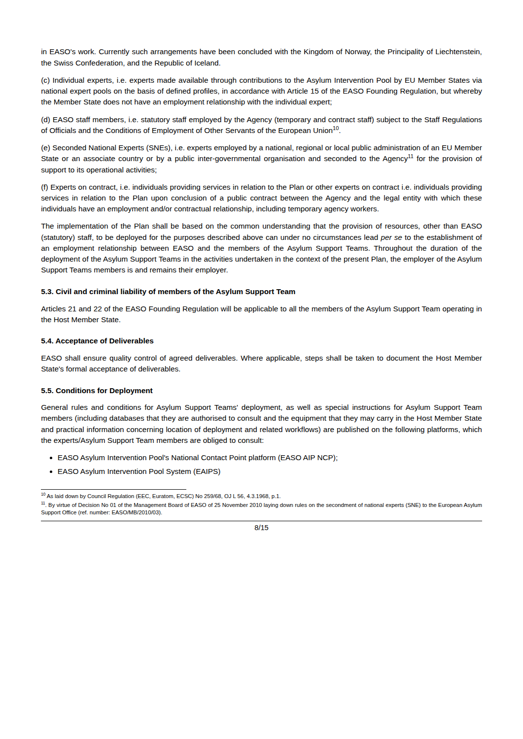in EASO's work. Currently such arrangements have been concluded with the Kingdom of Norway, the Principality of Liechtenstein, the Swiss Confederation, and the Republic of Iceland.
(c) Individual experts, i.e. experts made available through contributions to the Asylum Intervention Pool by EU Member States via national expert pools on the basis of defined profiles, in accordance with Article 15 of the EASO Founding Regulation, but whereby the Member State does not have an employment relationship with the individual expert;
(d) EASO staff members, i.e. statutory staff employed by the Agency (temporary and contract staff) subject to the Staff Regulations of Officials and the Conditions of Employment of Other Servants of the European Union10.
(e) Seconded National Experts (SNEs), i.e. experts employed by a national, regional or local public administration of an EU Member State or an associate country or by a public inter-governmental organisation and seconded to the Agency11 for the provision of support to its operational activities;
(f) Experts on contract, i.e. individuals providing services in relation to the Plan or other experts on contract i.e. individuals providing services in relation to the Plan upon conclusion of a public contract between the Agency and the legal entity with which these individuals have an employment and/or contractual relationship, including temporary agency workers.
The implementation of the Plan shall be based on the common understanding that the provision of resources, other than EASO (statutory) staff, to be deployed for the purposes described above can under no circumstances lead per se to the establishment of an employment relationship between EASO and the members of the Asylum Support Teams. Throughout the duration of the deployment of the Asylum Support Teams in the activities undertaken in the context of the present Plan, the employer of the Asylum Support Teams members is and remains their employer.
5.3. Civil and criminal liability of members of the Asylum Support Team
Articles 21 and 22 of the EASO Founding Regulation will be applicable to all the members of the Asylum Support Team operating in the Host Member State.
5.4. Acceptance of Deliverables
EASO shall ensure quality control of agreed deliverables. Where applicable, steps shall be taken to document the Host Member State's formal acceptance of deliverables.
5.5. Conditions for Deployment
General rules and conditions for Asylum Support Teams' deployment, as well as special instructions for Asylum Support Team members (including databases that they are authorised to consult and the equipment that they may carry in the Host Member State and practical information concerning location of deployment and related workflows) are published on the following platforms, which the experts/Asylum Support Team members are obliged to consult:
EASO Asylum Intervention Pool's National Contact Point platform (EASO AIP NCP);
EASO Asylum Intervention Pool System (EAIPS)
10 As laid down by Council Regulation (EEC, Euratom, ECSC) No 259/68, OJ L 56, 4.3.1968, p.1.
11. By virtue of Decision No 01 of the Management Board of EASO of 25 November 2010 laying down rules on the secondment of national experts (SNE) to the European Asylum Support Office (ref. number: EASO/MB/2010/03).
8/15